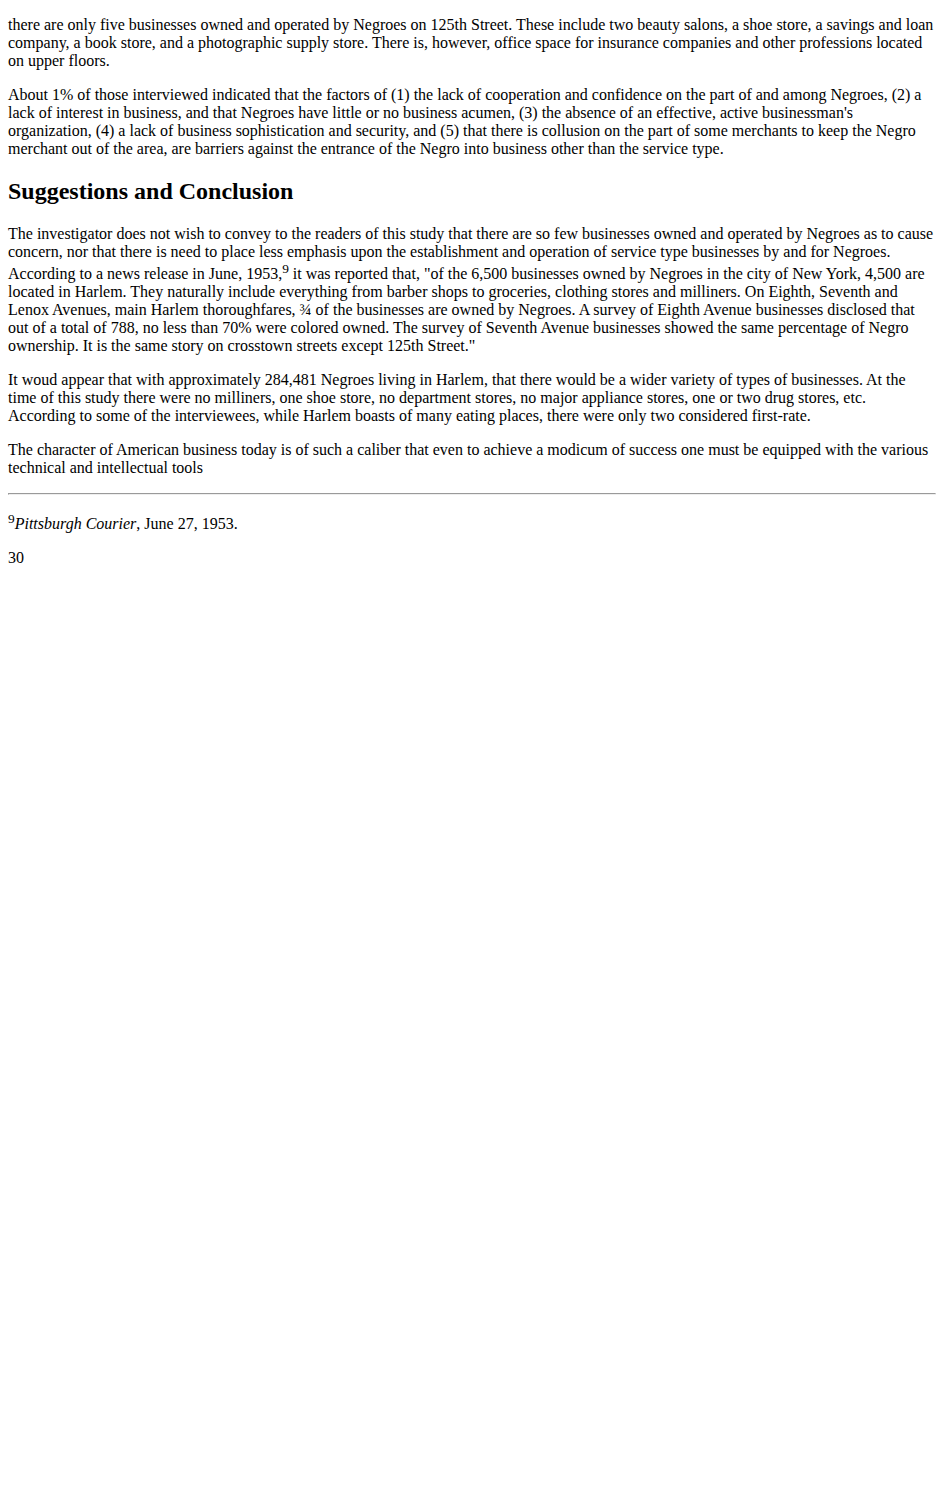there are only five businesses owned and operated by Negroes on 125th Street. These include two beauty salons, a shoe store, a savings and loan company, a book store, and a photographic supply store. There is, however, office space for insurance companies and other professions located on upper floors.
About 1% of those interviewed indicated that the factors of (1) the lack of cooperation and confidence on the part of and among Negroes, (2) a lack of interest in business, and that Negroes have little or no business acumen, (3) the absence of an effective, active businessman's organization, (4) a lack of business sophistication and security, and (5) that there is collusion on the part of some merchants to keep the Negro merchant out of the area, are barriers against the entrance of the Negro into business other than the service type.
Suggestions and Conclusion
The investigator does not wish to convey to the readers of this study that there are so few businesses owned and operated by Negroes as to cause concern, nor that there is need to place less emphasis upon the establishment and operation of service type businesses by and for Negroes. According to a news release in June, 1953,9 it was reported that, "of the 6,500 businesses owned by Negroes in the city of New York, 4,500 are located in Harlem. They naturally include everything from barber shops to groceries, clothing stores and milliners. On Eighth, Seventh and Lenox Avenues, main Harlem thoroughfares, ¾ of the businesses are owned by Negroes. A survey of Eighth Avenue businesses disclosed that out of a total of 788, no less than 70% were colored owned. The survey of Seventh Avenue businesses showed the same percentage of Negro ownership. It is the same story on crosstown streets except 125th Street."
It woud appear that with approximately 284,481 Negroes living in Harlem, that there would be a wider variety of types of businesses. At the time of this study there were no milliners, one shoe store, no department stores, no major appliance stores, one or two drug stores, etc. According to some of the interviewees, while Harlem boasts of many eating places, there were only two considered first-rate.
The character of American business today is of such a caliber that even to achieve a modicum of success one must be equipped with the various technical and intellectual tools
9Pittsburgh Courier, June 27, 1953.
30